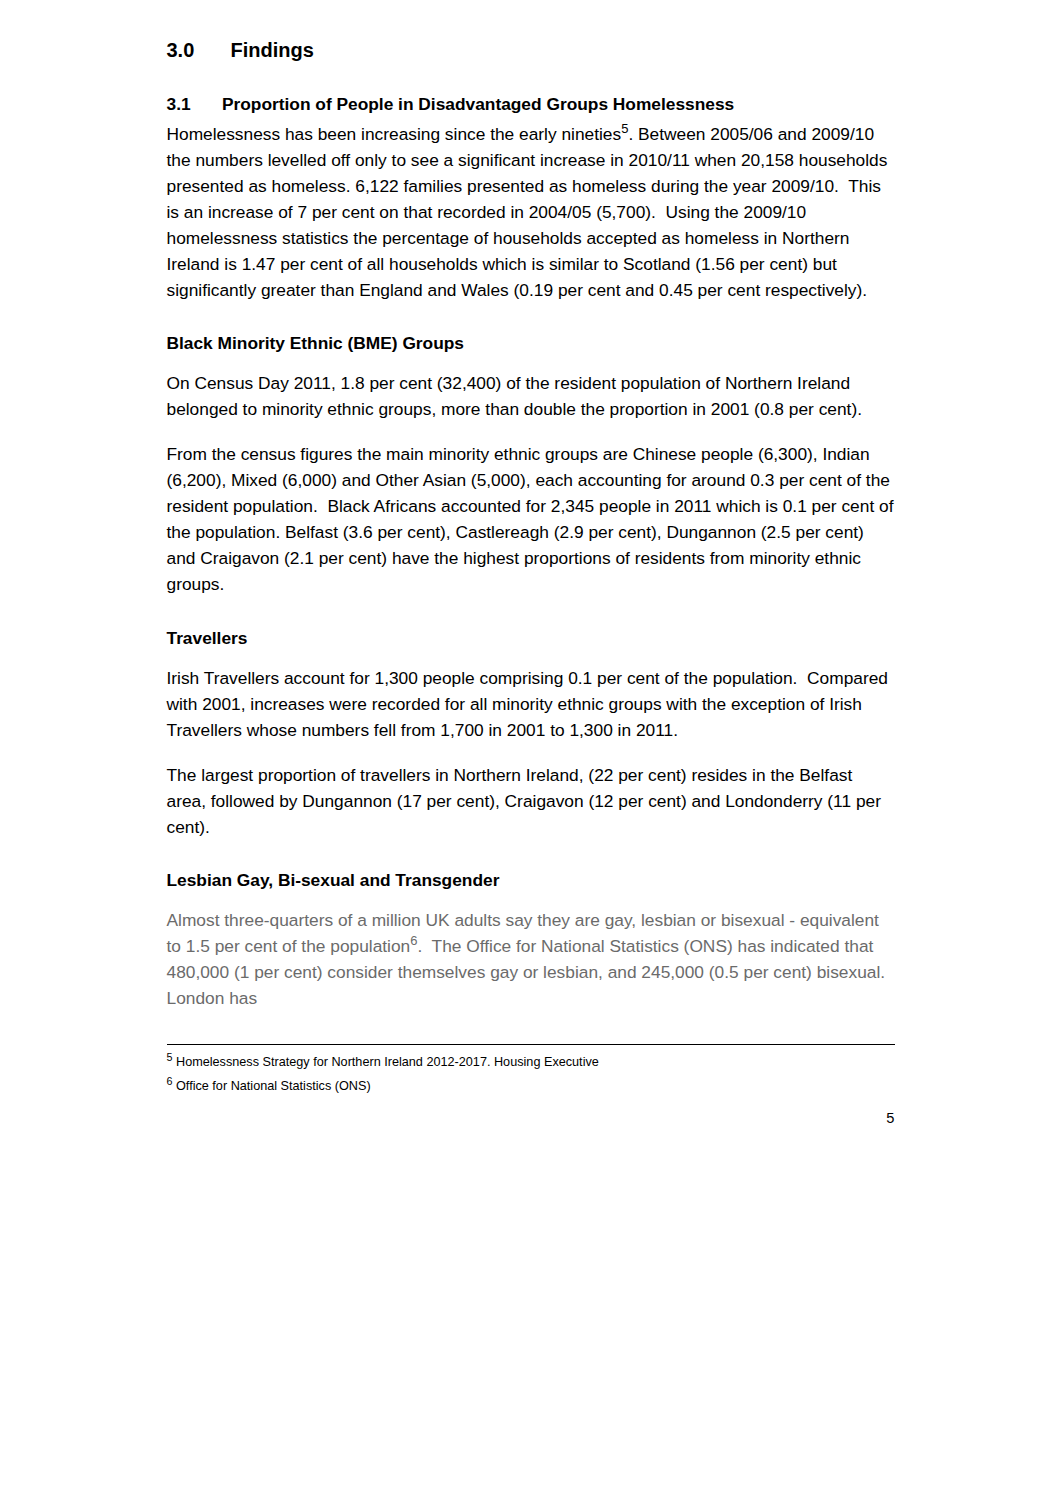3.0 Findings
3.1 Proportion of People in Disadvantaged Groups Homelessness
Homelessness has been increasing since the early nineties5. Between 2005/06 and 2009/10 the numbers levelled off only to see a significant increase in 2010/11 when 20,158 households presented as homeless. 6,122 families presented as homeless during the year 2009/10. This is an increase of 7 per cent on that recorded in 2004/05 (5,700). Using the 2009/10 homelessness statistics the percentage of households accepted as homeless in Northern Ireland is 1.47 per cent of all households which is similar to Scotland (1.56 per cent) but significantly greater than England and Wales (0.19 per cent and 0.45 per cent respectively).
Black Minority Ethnic (BME) Groups
On Census Day 2011, 1.8 per cent (32,400) of the resident population of Northern Ireland belonged to minority ethnic groups, more than double the proportion in 2001 (0.8 per cent).
From the census figures the main minority ethnic groups are Chinese people (6,300), Indian (6,200), Mixed (6,000) and Other Asian (5,000), each accounting for around 0.3 per cent of the resident population. Black Africans accounted for 2,345 people in 2011 which is 0.1 per cent of the population. Belfast (3.6 per cent), Castlereagh (2.9 per cent), Dungannon (2.5 per cent) and Craigavon (2.1 per cent) have the highest proportions of residents from minority ethnic groups.
Travellers
Irish Travellers account for 1,300 people comprising 0.1 per cent of the population. Compared with 2001, increases were recorded for all minority ethnic groups with the exception of Irish Travellers whose numbers fell from 1,700 in 2001 to 1,300 in 2011.
The largest proportion of travellers in Northern Ireland, (22 per cent) resides in the Belfast area, followed by Dungannon (17 per cent), Craigavon (12 per cent) and Londonderry (11 per cent).
Lesbian Gay, Bi-sexual and Transgender
Almost three-quarters of a million UK adults say they are gay, lesbian or bisexual - equivalent to 1.5 per cent of the population6. The Office for National Statistics (ONS) has indicated that 480,000 (1 per cent) consider themselves gay or lesbian, and 245,000 (0.5 per cent) bisexual. London has
5 Homelessness Strategy for Northern Ireland 2012-2017. Housing Executive
6 Office for National Statistics (ONS)
5